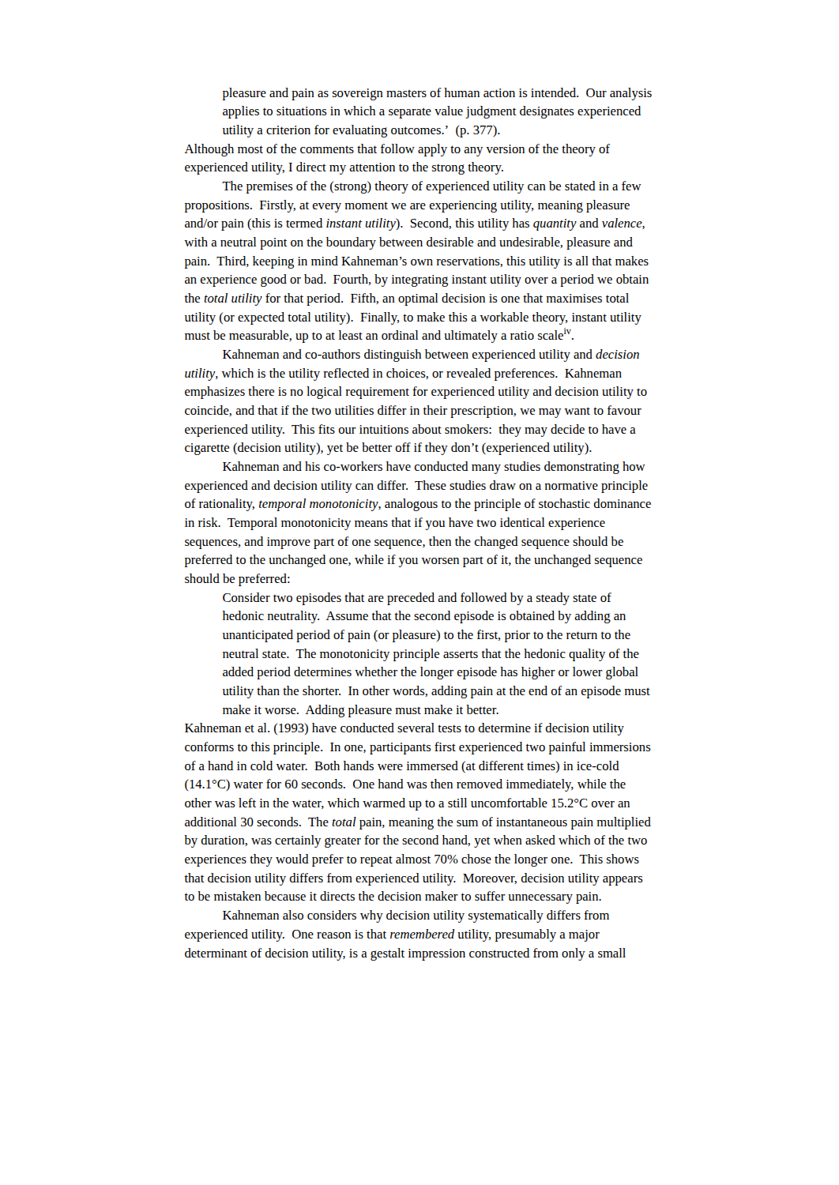pleasure and pain as sovereign masters of human action is intended. Our analysis applies to situations in which a separate value judgment designates experienced utility a criterion for evaluating outcomes.’ (p. 377).
Although most of the comments that follow apply to any version of the theory of experienced utility, I direct my attention to the strong theory.
The premises of the (strong) theory of experienced utility can be stated in a few propositions. Firstly, at every moment we are experiencing utility, meaning pleasure and/or pain (this is termed instant utility). Second, this utility has quantity and valence, with a neutral point on the boundary between desirable and undesirable, pleasure and pain. Third, keeping in mind Kahneman’s own reservations, this utility is all that makes an experience good or bad. Fourth, by integrating instant utility over a period we obtain the total utility for that period. Fifth, an optimal decision is one that maximises total utility (or expected total utility). Finally, to make this a workable theory, instant utility must be measurable, up to at least an ordinal and ultimately a ratio scaleiv.
Kahneman and co-authors distinguish between experienced utility and decision utility, which is the utility reflected in choices, or revealed preferences. Kahneman emphasizes there is no logical requirement for experienced utility and decision utility to coincide, and that if the two utilities differ in their prescription, we may want to favour experienced utility. This fits our intuitions about smokers: they may decide to have a cigarette (decision utility), yet be better off if they don’t (experienced utility).
Kahneman and his co-workers have conducted many studies demonstrating how experienced and decision utility can differ. These studies draw on a normative principle of rationality, temporal monotonicity, analogous to the principle of stochastic dominance in risk. Temporal monotonicity means that if you have two identical experience sequences, and improve part of one sequence, then the changed sequence should be preferred to the unchanged one, while if you worsen part of it, the unchanged sequence should be preferred:
Consider two episodes that are preceded and followed by a steady state of hedonic neutrality. Assume that the second episode is obtained by adding an unanticipated period of pain (or pleasure) to the first, prior to the return to the neutral state. The monotonicity principle asserts that the hedonic quality of the added period determines whether the longer episode has higher or lower global utility than the shorter. In other words, adding pain at the end of an episode must make it worse. Adding pleasure must make it better.
Kahneman et al. (1993) have conducted several tests to determine if decision utility conforms to this principle. In one, participants first experienced two painful immersions of a hand in cold water. Both hands were immersed (at different times) in ice-cold (14.1°C) water for 60 seconds. One hand was then removed immediately, while the other was left in the water, which warmed up to a still uncomfortable 15.2°C over an additional 30 seconds. The total pain, meaning the sum of instantaneous pain multiplied by duration, was certainly greater for the second hand, yet when asked which of the two experiences they would prefer to repeat almost 70% chose the longer one. This shows that decision utility differs from experienced utility. Moreover, decision utility appears to be mistaken because it directs the decision maker to suffer unnecessary pain.
Kahneman also considers why decision utility systematically differs from experienced utility. One reason is that remembered utility, presumably a major determinant of decision utility, is a gestalt impression constructed from only a small